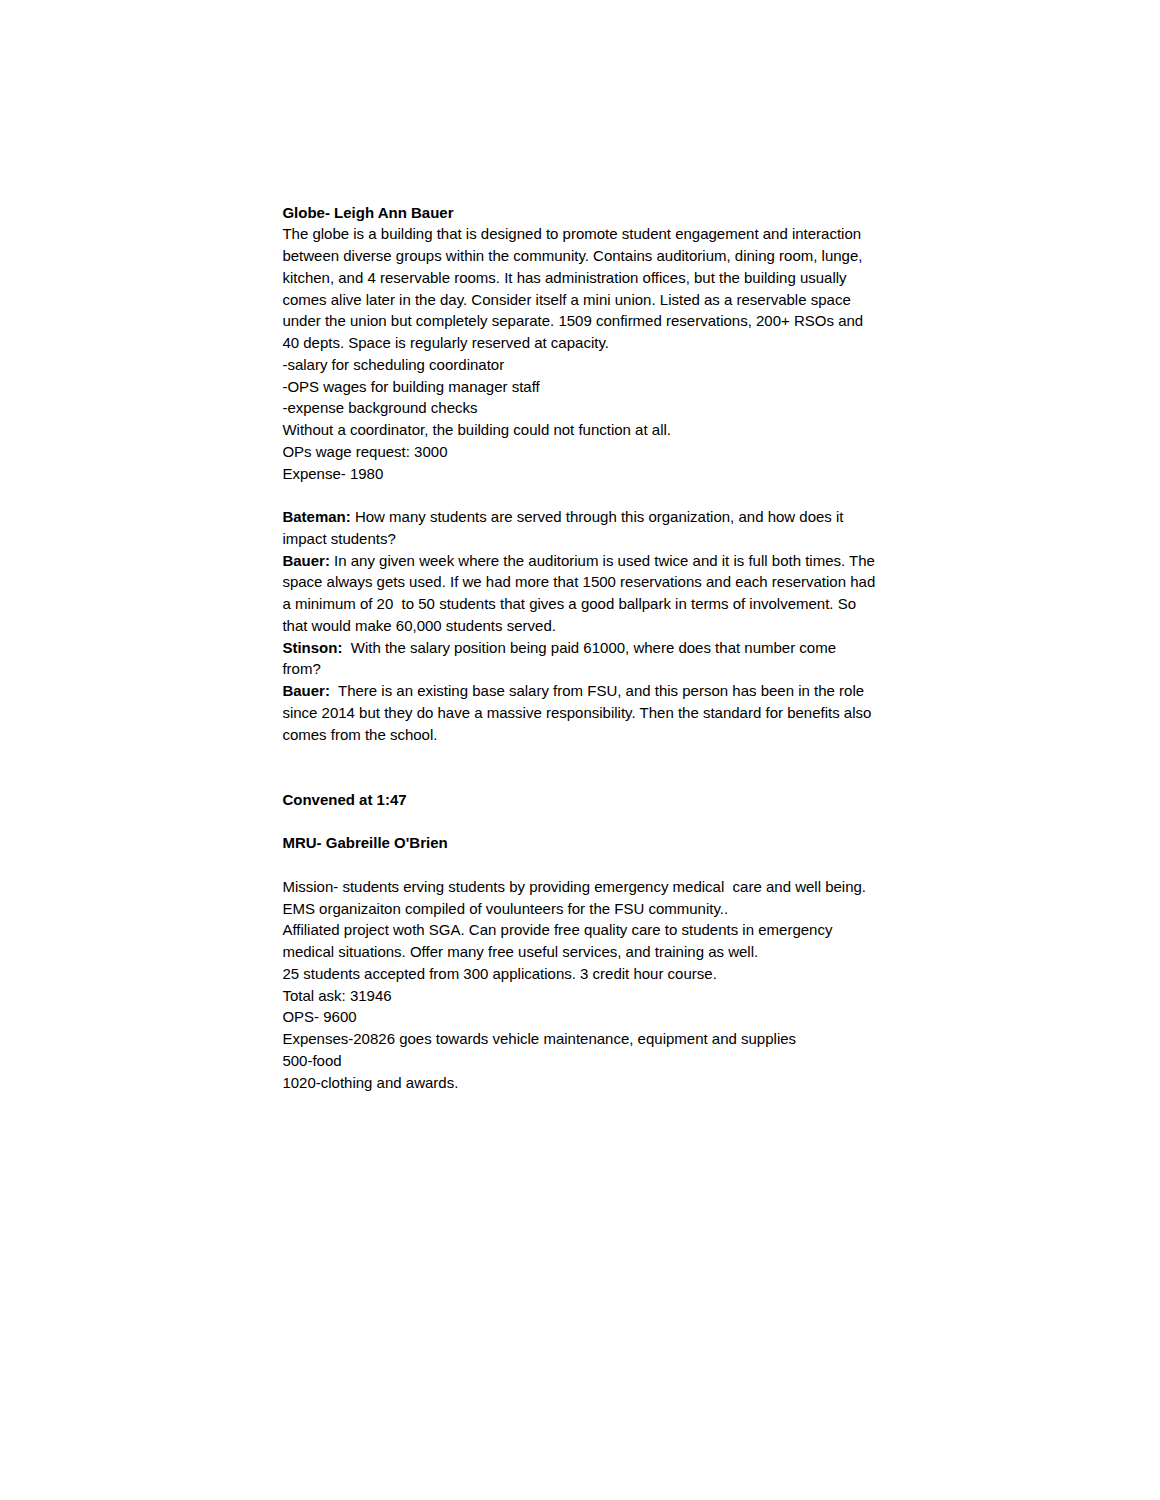Globe- Leigh Ann Bauer
The globe is a building that is designed to promote student engagement and interaction between diverse groups within the community. Contains auditorium, dining room, lunge, kitchen, and 4 reservable rooms. It has administration offices, but the building usually comes alive later in the day. Consider itself a mini union. Listed as a reservable space under the union but completely separate. 1509 confirmed reservations, 200+ RSOs and 40 depts. Space is regularly reserved at capacity.
-salary for scheduling coordinator
-OPS wages for building manager staff
-expense background checks
Without a coordinator, the building could not function at all.
OPs wage request: 3000
Expense- 1980
Bateman: How many students are served through this organization, and how does it impact students?
Bauer: In any given week where the auditorium is used twice and it is full both times. The space always gets used. If we had more that 1500 reservations and each reservation had a minimum of 20 to 50 students that gives a good ballpark in terms of involvement. So that would make 60,000 students served.
Stinson: With the salary position being paid 61000, where does that number come from?
Bauer: There is an existing base salary from FSU, and this person has been in the role since 2014 but they do have a massive responsibility. Then the standard for benefits also comes from the school.
Convened at 1:47
MRU- Gabreille O'Brien
Mission- students erving students by providing emergency medical care and well being. EMS organizaiton compiled of voulunteers for the FSU community..
Affiliated project woth SGA. Can provide free quality care to students in emergency medical situations. Offer many free useful services, and training as well.
25 students accepted from 300 applications. 3 credit hour course.
Total ask: 31946
OPS- 9600
Expenses-20826 goes towards vehicle maintenance, equipment and supplies
500-food
1020-clothing and awards.